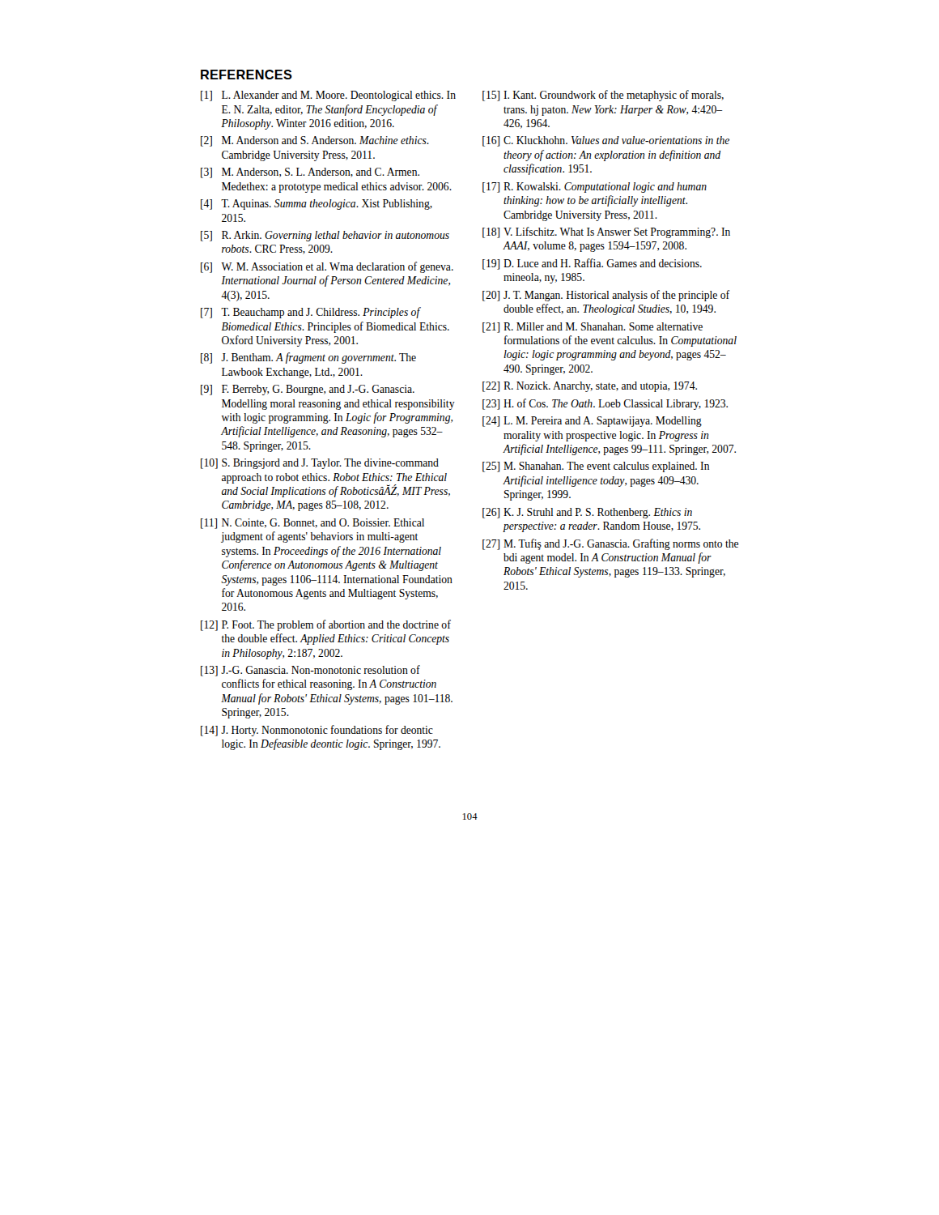References
[1] L. Alexander and M. Moore. Deontological ethics. In E. N. Zalta, editor, The Stanford Encyclopedia of Philosophy. Winter 2016 edition, 2016.
[2] M. Anderson and S. Anderson. Machine ethics. Cambridge University Press, 2011.
[3] M. Anderson, S. L. Anderson, and C. Armen. Medethex: a prototype medical ethics advisor. 2006.
[4] T. Aquinas. Summa theologica. Xist Publishing, 2015.
[5] R. Arkin. Governing lethal behavior in autonomous robots. CRC Press, 2009.
[6] W. M. Association et al. Wma declaration of geneva. International Journal of Person Centered Medicine, 4(3), 2015.
[7] T. Beauchamp and J. Childress. Principles of Biomedical Ethics. Principles of Biomedical Ethics. Oxford University Press, 2001.
[8] J. Bentham. A fragment on government. The Lawbook Exchange, Ltd., 2001.
[9] F. Berreby, G. Bourgne, and J.-G. Ganascia. Modelling moral reasoning and ethical responsibility with logic programming. In Logic for Programming, Artificial Intelligence, and Reasoning, pages 532–548. Springer, 2015.
[10] S. Bringsjord and J. Taylor. The divine-command approach to robot ethics. Robot Ethics: The Ethical and Social Implications of RoboticsâĂŹ, MIT Press, Cambridge, MA, pages 85–108, 2012.
[11] N. Cointe, G. Bonnet, and O. Boissier. Ethical judgment of agents' behaviors in multi-agent systems. In Proceedings of the 2016 International Conference on Autonomous Agents & Multiagent Systems, pages 1106–1114. International Foundation for Autonomous Agents and Multiagent Systems, 2016.
[12] P. Foot. The problem of abortion and the doctrine of the double effect. Applied Ethics: Critical Concepts in Philosophy, 2:187, 2002.
[13] J.-G. Ganascia. Non-monotonic resolution of conflicts for ethical reasoning. In A Construction Manual for Robots' Ethical Systems, pages 101–118. Springer, 2015.
[14] J. Horty. Nonmonotonic foundations for deontic logic. In Defeasible deontic logic. Springer, 1997.
[15] I. Kant. Groundwork of the metaphysic of morals, trans. hj paton. New York: Harper & Row, 4:420–426, 1964.
[16] C. Kluckhohn. Values and value-orientations in the theory of action: An exploration in definition and classification. 1951.
[17] R. Kowalski. Computational logic and human thinking: how to be artificially intelligent. Cambridge University Press, 2011.
[18] V. Lifschitz. What Is Answer Set Programming?. In AAAI, volume 8, pages 1594–1597, 2008.
[19] D. Luce and H. Raffia. Games and decisions. mineola, ny, 1985.
[20] J. T. Mangan. Historical analysis of the principle of double effect, an. Theological Studies, 10, 1949.
[21] R. Miller and M. Shanahan. Some alternative formulations of the event calculus. In Computational logic: logic programming and beyond, pages 452–490. Springer, 2002.
[22] R. Nozick. Anarchy, state, and utopia, 1974.
[23] H. of Cos. The Oath. Loeb Classical Library, 1923.
[24] L. M. Pereira and A. Saptawijaya. Modelling morality with prospective logic. In Progress in Artificial Intelligence, pages 99–111. Springer, 2007.
[25] M. Shanahan. The event calculus explained. In Artificial intelligence today, pages 409–430. Springer, 1999.
[26] K. J. Struhl and P. S. Rothenberg. Ethics in perspective: a reader. Random House, 1975.
[27] M. Tufiş and J.-G. Ganascia. Grafting norms onto the bdi agent model. In A Construction Manual for Robots' Ethical Systems, pages 119–133. Springer, 2015.
104